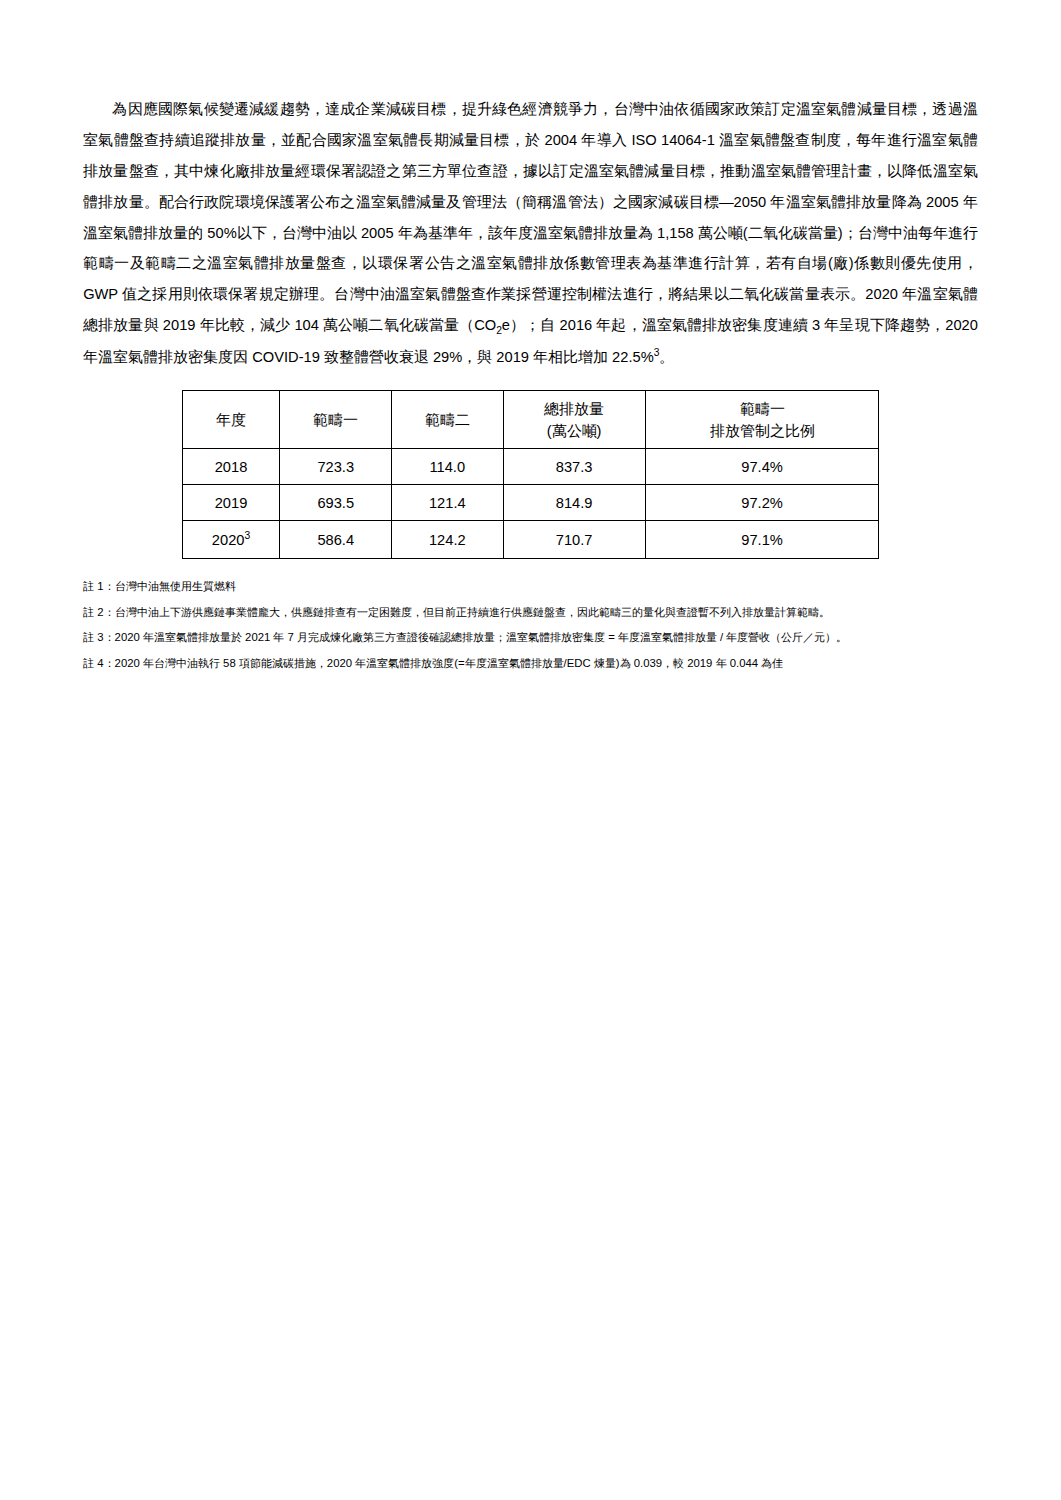為因應國際氣候變遷減緩趨勢，達成企業減碳目標，提升綠色經濟競爭力，台灣中油依循國家政策訂定溫室氣體減量目標，透過溫室氣體盤查持續追蹤排放量，並配合國家溫室氣體長期減量目標，於 2004 年導入 ISO 14064-1 溫室氣體盤查制度，每年進行溫室氣體排放量盤查，其中煉化廠排放量經環保署認證之第三方單位查證，據以訂定溫室氣體減量目標，推動溫室氣體管理計畫，以降低溫室氣體排放量。配合行政院環境保護署公布之溫室氣體減量及管理法（簡稱溫管法）之國家減碳目標—2050 年溫室氣體排放量降為 2005 年溫室氣體排放量的 50%以下，台灣中油以 2005 年為基準年，該年度溫室氣體排放量為 1,158 萬公噸(二氧化碳當量)；台灣中油每年進行範疇一及範疇二之溫室氣體排放量盤查，以環保署公告之溫室氣體排放係數管理表為基準進行計算，若有自場(廠)係數則優先使用，GWP 值之採用則依環保署規定辦理。台灣中油溫室氣體盤查作業採營運控制權法進行，將結果以二氧化碳當量表示。2020 年溫室氣體總排放量與 2019 年比較，減少 104 萬公噸二氧化碳當量（CO2e）；自 2016 年起，溫室氣體排放密集度連續 3 年呈現下降趨勢，2020 年溫室氣體排放密集度因 COVID-19 致整體營收衰退 29%，與 2019 年相比增加 22.5%3。
| 年度 | 範疇一 | 範疇二 | 總排放量 (萬公噸) | 範疇一 排放管制之比例 |
| --- | --- | --- | --- | --- |
| 2018 | 723.3 | 114.0 | 837.3 | 97.4% |
| 2019 | 693.5 | 121.4 | 814.9 | 97.2% |
| 2020 3 | 586.4 | 124.2 | 710.7 | 97.1% |
註 1：台灣中油無使用生質燃料
註 2：台灣中油上下游供應鏈事業體龐大，供應鏈排查有一定困難度，但目前正持續進行供應鏈盤查，因此範疇三的量化與查證暫不列入排放量計算範疇。
註 3：2020 年溫室氣體排放量於 2021 年 7 月完成煉化廠第三方查證後確認總排放量；溫室氣體排放密集度 = 年度溫室氣體排放量 / 年度營收（公斤／元）。
註 4：2020 年台灣中油執行 58 項節能減碳措施，2020 年溫室氣體排放強度(=年度溫室氣體排放量/EDC 煉量)為 0.039，較 2019 年 0.044 為佳